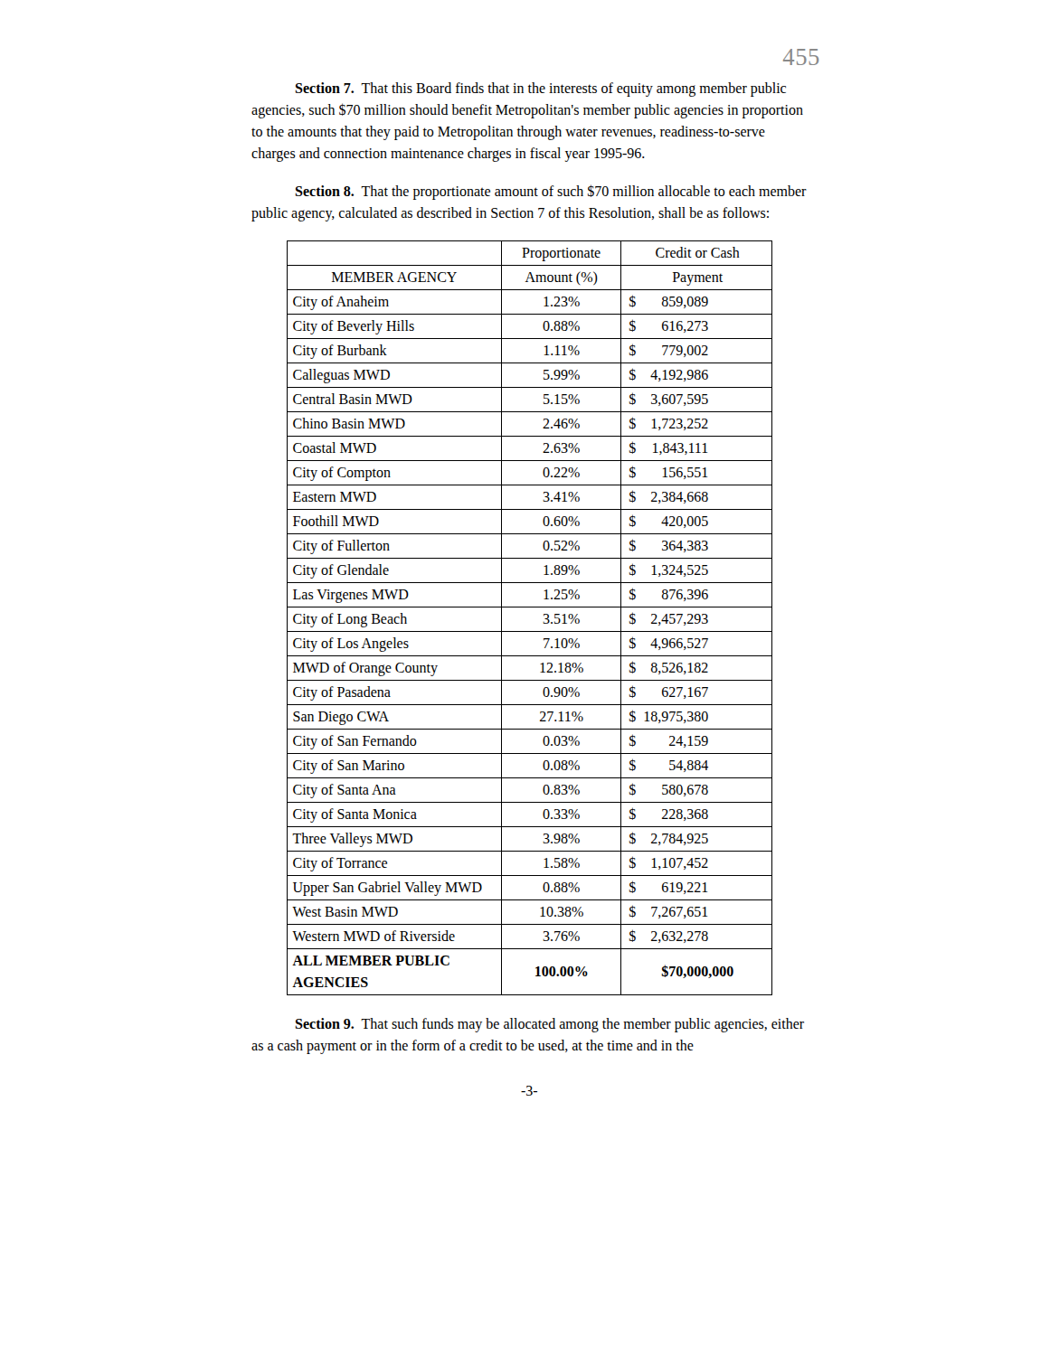455
Section 7. That this Board finds that in the interests of equity among member public agencies, such $70 million should benefit Metropolitan's member public agencies in proportion to the amounts that they paid to Metropolitan through water revenues, readiness-to-serve charges and connection maintenance charges in fiscal year 1995-96.
Section 8. That the proportionate amount of such $70 million allocable to each member public agency, calculated as described in Section 7 of this Resolution, shall be as follows:
| | Proportionate | Credit or Cash |
| --- | --- | --- |
| MEMBER AGENCY | Amount (%) | Payment |
| City of Anaheim | 1.23% | $ 859,089 |
| City of Beverly Hills | 0.88% | $ 616,273 |
| City of Burbank | 1.11% | $ 779,002 |
| Calleguas MWD | 5.99% | $ 4,192,986 |
| Central Basin MWD | 5.15% | $ 3,607,595 |
| Chino Basin MWD | 2.46% | $ 1,723,252 |
| Coastal MWD | 2.63% | $ 1,843,111 |
| City of Compton | 0.22% | $ 156,551 |
| Eastern MWD | 3.41% | $ 2,384,668 |
| Foothill MWD | 0.60% | $ 420,005 |
| City of Fullerton | 0.52% | $ 364,383 |
| City of Glendale | 1.89% | $ 1,324,525 |
| Las Virgenes MWD | 1.25% | $ 876,396 |
| City of Long Beach | 3.51% | $ 2,457,293 |
| City of Los Angeles | 7.10% | $ 4,966,527 |
| MWD of Orange County | 12.18% | $ 8,526,182 |
| City of Pasadena | 0.90% | $ 627,167 |
| San Diego CWA | 27.11% | $ 18,975,380 |
| City of San Fernando | 0.03% | $ 24,159 |
| City of San Marino | 0.08% | $ 54,884 |
| City of Santa Ana | 0.83% | $ 580,678 |
| City of Santa Monica | 0.33% | $ 228,368 |
| Three Valleys MWD | 3.98% | $ 2,784,925 |
| City of Torrance | 1.58% | $ 1,107,452 |
| Upper San Gabriel Valley MWD | 0.88% | $ 619,221 |
| West Basin MWD | 10.38% | $ 7,267,651 |
| Western MWD of Riverside | 3.76% | $ 2,632,278 |
| ALL MEMBER PUBLIC AGENCIES | 100.00% | $70,000,000 |
Section 9. That such funds may be allocated among the member public agencies, either as a cash payment or in the form of a credit to be used, at the time and in the
-3-